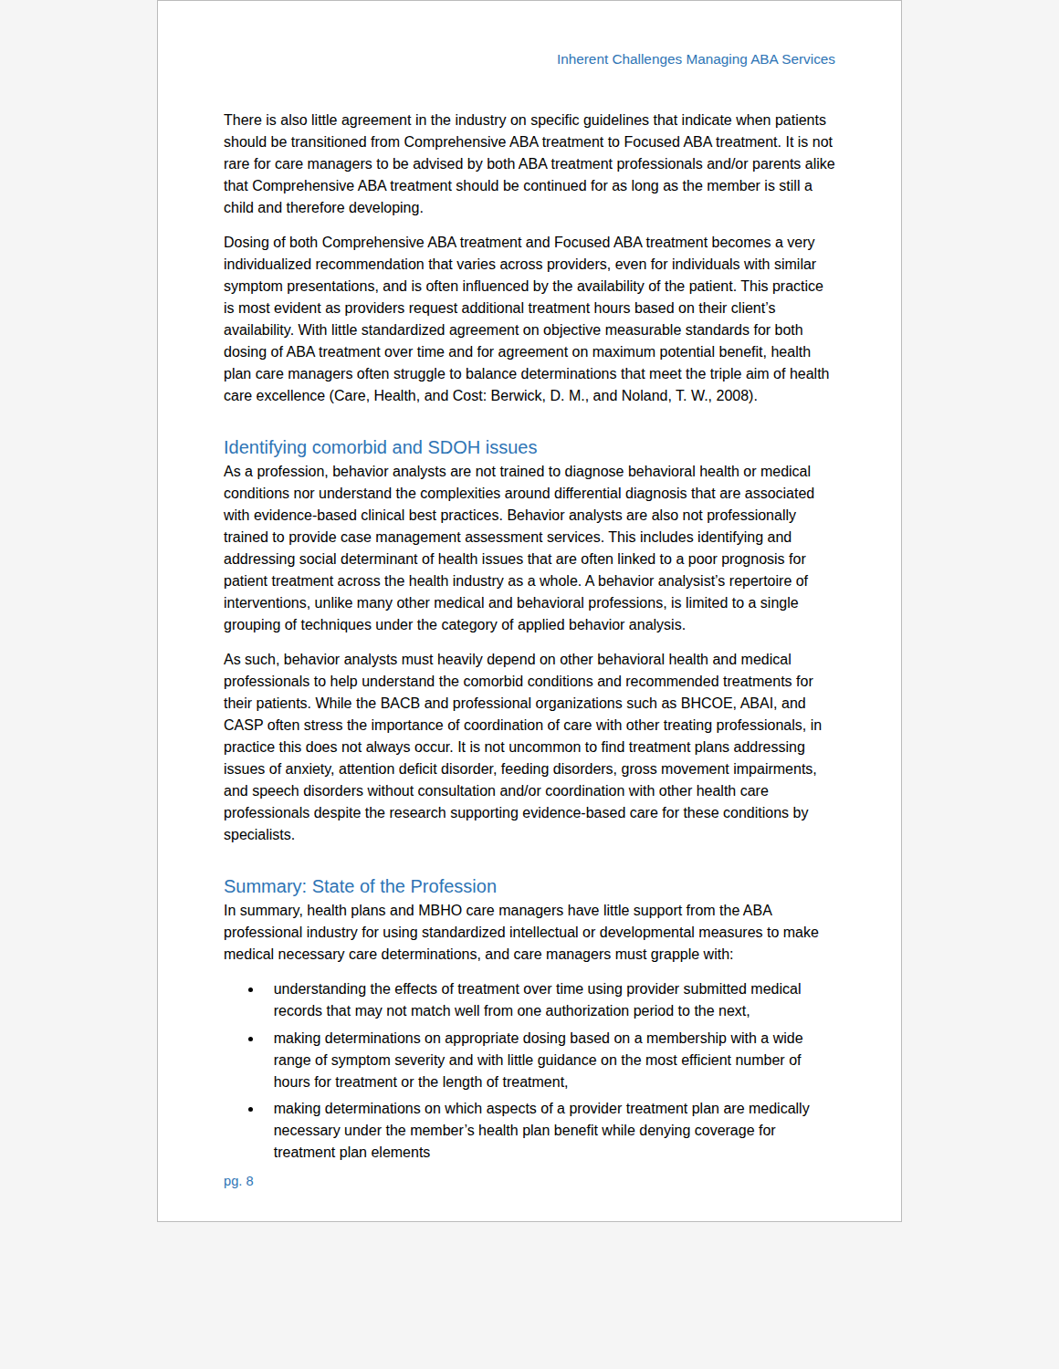Inherent Challenges Managing ABA Services
There is also little agreement in the industry on specific guidelines that indicate when patients should be transitioned from Comprehensive ABA treatment to Focused ABA treatment. It is not rare for care managers to be advised by both ABA treatment professionals and/or parents alike that Comprehensive ABA treatment should be continued for as long as the member is still a child and therefore developing.
Dosing of both Comprehensive ABA treatment and Focused ABA treatment becomes a very individualized recommendation that varies across providers, even for individuals with similar symptom presentations, and is often influenced by the availability of the patient. This practice is most evident as providers request additional treatment hours based on their client’s availability. With little standardized agreement on objective measurable standards for both dosing of ABA treatment over time and for agreement on maximum potential benefit, health plan care managers often struggle to balance determinations that meet the triple aim of health care excellence (Care, Health, and Cost: Berwick, D. M., and Noland, T. W., 2008).
Identifying comorbid and SDOH issues
As a profession, behavior analysts are not trained to diagnose behavioral health or medical conditions nor understand the complexities around differential diagnosis that are associated with evidence-based clinical best practices. Behavior analysts are also not professionally trained to provide case management assessment services. This includes identifying and addressing social determinant of health issues that are often linked to a poor prognosis for patient treatment across the health industry as a whole. A behavior analysist’s repertoire of interventions, unlike many other medical and behavioral professions, is limited to a single grouping of techniques under the category of applied behavior analysis.
As such, behavior analysts must heavily depend on other behavioral health and medical professionals to help understand the comorbid conditions and recommended treatments for their patients. While the BACB and professional organizations such as BHCOE, ABAI, and CASP often stress the importance of coordination of care with other treating professionals, in practice this does not always occur. It is not uncommon to find treatment plans addressing issues of anxiety, attention deficit disorder, feeding disorders, gross movement impairments, and speech disorders without consultation and/or coordination with other health care professionals despite the research supporting evidence-based care for these conditions by specialists.
Summary: State of the Profession
In summary, health plans and MBHO care managers have little support from the ABA professional industry for using standardized intellectual or developmental measures to make medical necessary care determinations, and care managers must grapple with:
understanding the effects of treatment over time using provider submitted medical records that may not match well from one authorization period to the next,
making determinations on appropriate dosing based on a membership with a wide range of symptom severity and with little guidance on the most efficient number of hours for treatment or the length of treatment,
making determinations on which aspects of a provider treatment plan are medically necessary under the member’s health plan benefit while denying coverage for treatment plan elements
pg. 8